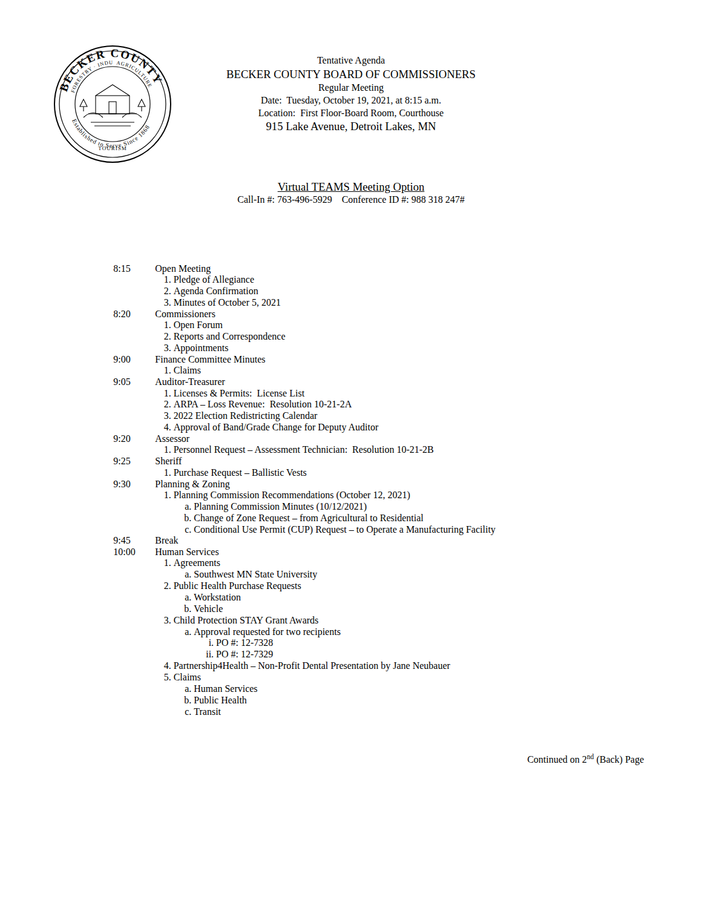BECKER COUNTY Established to Serve Since 1868 FORESTRY · INDUSTRY AGRICULTURE TOURISM
Tentative Agenda
BECKER COUNTY BOARD OF COMMISSIONERS
Regular Meeting
Date: Tuesday, October 19, 2021, at 8:15 a.m.
Location: First Floor-Board Room, Courthouse
915 Lake Avenue, Detroit Lakes, MN
Virtual TEAMS Meeting Option
Call-In #: 763-496-5929 Conference ID #: 988 318 247#
| 8:15 | Open Meeting Pledge of Allegiance Agenda Confirmation Minutes of October 5, 2021 |
| 8:20 | Commissioners Open Forum Reports and Correspondence Appointments |
| 9:00 | Finance Committee Minutes Claims |
| 9:05 | Auditor-Treasurer Licenses & Permits: License List ARPA – Loss Revenue: Resolution 10-21-2A 2022 Election Redistricting Calendar Approval of Band/Grade Change for Deputy Auditor |
| 9:20 | Assessor Personnel Request – Assessment Technician: Resolution 10-21-2B |
| 9:25 | Sheriff Purchase Request – Ballistic Vests |
| 9:30 | Planning & Zoning Planning Commission Recommendations (October 12, 2021) Planning Commission Minutes (10/12/2021) Change of Zone Request – from Agricultural to Residential Conditional Use Permit (CUP) Request – to Operate a Manufacturing Facility |
| 9:45 | Break |
| 10:00 | Human Services Agreements Southwest MN State University Public Health Purchase Requests Workstation Vehicle Child Protection STAY Grant Awards Approval requested for two recipients PO #: 12-7328 PO #: 12-7329 Partnership4Health – Non-Profit Dental Presentation by Jane Neubauer Claims Human Services Public Health Transit |
Continued on 2nd (Back) Page